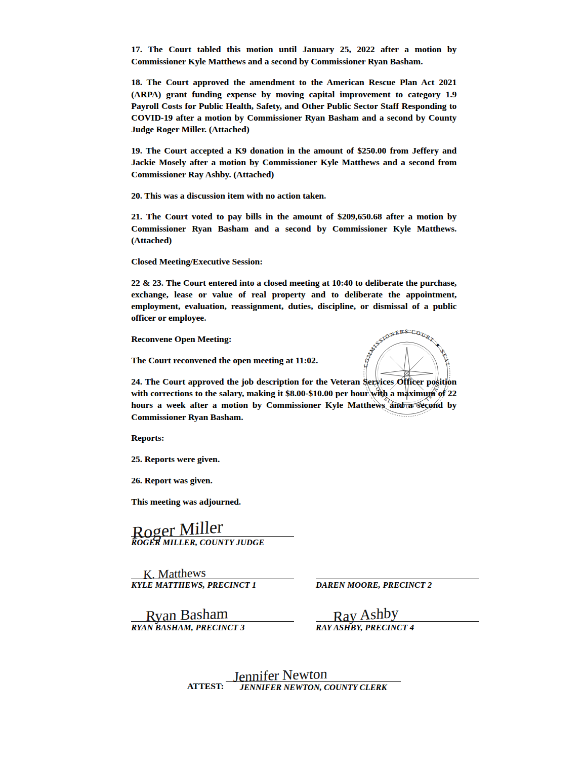17. The Court tabled this motion until January 25, 2022 after a motion by Commissioner Kyle Matthews and a second by Commissioner Ryan Basham.
18. The Court approved the amendment to the American Rescue Plan Act 2021 (ARPA) grant funding expense by moving capital improvement to category 1.9 Payroll Costs for Public Health, Safety, and Other Public Sector Staff Responding to COVID-19 after a motion by Commissioner Ryan Basham and a second by County Judge Roger Miller. (Attached)
19. The Court accepted a K9 donation in the amount of $250.00 from Jeffery and Jackie Mosely after a motion by Commissioner Kyle Matthews and a second from Commissioner Ray Ashby. (Attached)
20. This was a discussion item with no action taken.
21. The Court voted to pay bills in the amount of $209,650.68 after a motion by Commissioner Ryan Basham and a second by Commissioner Kyle Matthews. (Attached)
Closed Meeting/Executive Session:
22 & 23. The Court entered into a closed meeting at 10:40 to deliberate the purchase, exchange, lease or value of real property and to deliberate the appointment, employment, evaluation, reassignment, duties, discipline, or dismissal of a public officer or employee.
Reconvene Open Meeting:
The Court reconvened the open meeting at 11:02.
24. The Court approved the job description for the Veteran Services Officer position with corrections to the salary, making it $8.00-$10.00 per hour with a maximum of 22 hours a week after a motion by Commissioner Kyle Matthews and a second by Commissioner Ryan Basham.
Reports:
25. Reports were given.
26. Report was given.
This meeting was adjourned.
COMMISSIONERS COURT ★ SEAL CORYELL COUNTY, TEXAS
Roger Miller
ROGER MILLER, COUNTY JUDGE
K. Matthews
KYLE MATTHEWS, PRECINCT 1
Ryan Basham
RYAN BASHAM, PRECINCT 3
DAREN MOORE, PRECINCT 2
Ray Ashby
RAY ASHBY, PRECINCT 4
ATTEST:
Jennifer Newton
JENNIFER NEWTON, COUNTY CLERK